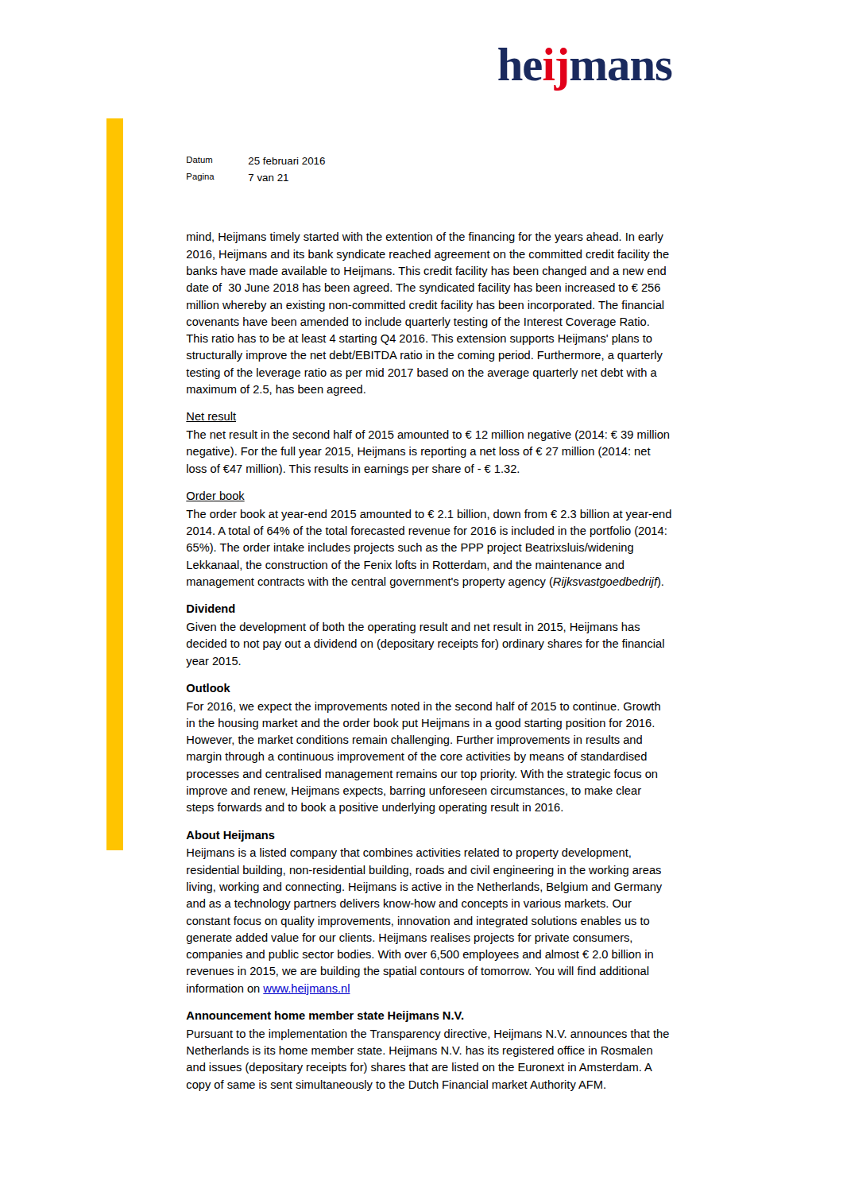heijmans
| Datum | 25 februari 2016 |
| Pagina | 7 van 21 |
mind, Heijmans timely started with the extention of the financing for the years ahead. In early 2016, Heijmans and its bank syndicate reached agreement on the committed credit facility the banks have made available to Heijmans. This credit facility has been changed and a new end date of 30 June 2018 has been agreed. The syndicated facility has been increased to € 256 million whereby an existing non-committed credit facility has been incorporated. The financial covenants have been amended to include quarterly testing of the Interest Coverage Ratio. This ratio has to be at least 4 starting Q4 2016. This extension supports Heijmans' plans to structurally improve the net debt/EBITDA ratio in the coming period. Furthermore, a quarterly testing of the leverage ratio as per mid 2017 based on the average quarterly net debt with a maximum of 2.5, has been agreed.
Net result
The net result in the second half of 2015 amounted to € 12 million negative (2014: € 39 million negative). For the full year 2015, Heijmans is reporting a net loss of € 27 million (2014: net loss of €47 million). This results in earnings per share of - € 1.32.
Order book
The order book at year-end 2015 amounted to € 2.1 billion, down from € 2.3 billion at year-end 2014. A total of 64% of the total forecasted revenue for 2016 is included in the portfolio (2014: 65%). The order intake includes projects such as the PPP project Beatrixsluis/widening Lekkanaal, the construction of the Fenix lofts in Rotterdam, and the maintenance and management contracts with the central government's property agency (Rijksvastgoedbedrijf).
Dividend
Given the development of both the operating result and net result in 2015, Heijmans has decided to not pay out a dividend on (depositary receipts for) ordinary shares for the financial year 2015.
Outlook
For 2016, we expect the improvements noted in the second half of 2015 to continue. Growth in the housing market and the order book put Heijmans in a good starting position for 2016. However, the market conditions remain challenging. Further improvements in results and margin through a continuous improvement of the core activities by means of standardised processes and centralised management remains our top priority. With the strategic focus on improve and renew, Heijmans expects, barring unforeseen circumstances, to make clear steps forwards and to book a positive underlying operating result in 2016.
About Heijmans
Heijmans is a listed company that combines activities related to property development, residential building, non-residential building, roads and civil engineering in the working areas living, working and connecting. Heijmans is active in the Netherlands, Belgium and Germany and as a technology partners delivers know-how and concepts in various markets. Our constant focus on quality improvements, innovation and integrated solutions enables us to generate added value for our clients. Heijmans realises projects for private consumers, companies and public sector bodies. With over 6,500 employees and almost € 2.0 billion in revenues in 2015, we are building the spatial contours of tomorrow. You will find additional information on www.heijmans.nl
Announcement home member state Heijmans N.V.
Pursuant to the implementation the Transparency directive, Heijmans N.V. announces that the Netherlands is its home member state. Heijmans N.V. has its registered office in Rosmalen and issues (depositary receipts for) shares that are listed on the Euronext in Amsterdam. A copy of same is sent simultaneously to the Dutch Financial market Authority AFM.